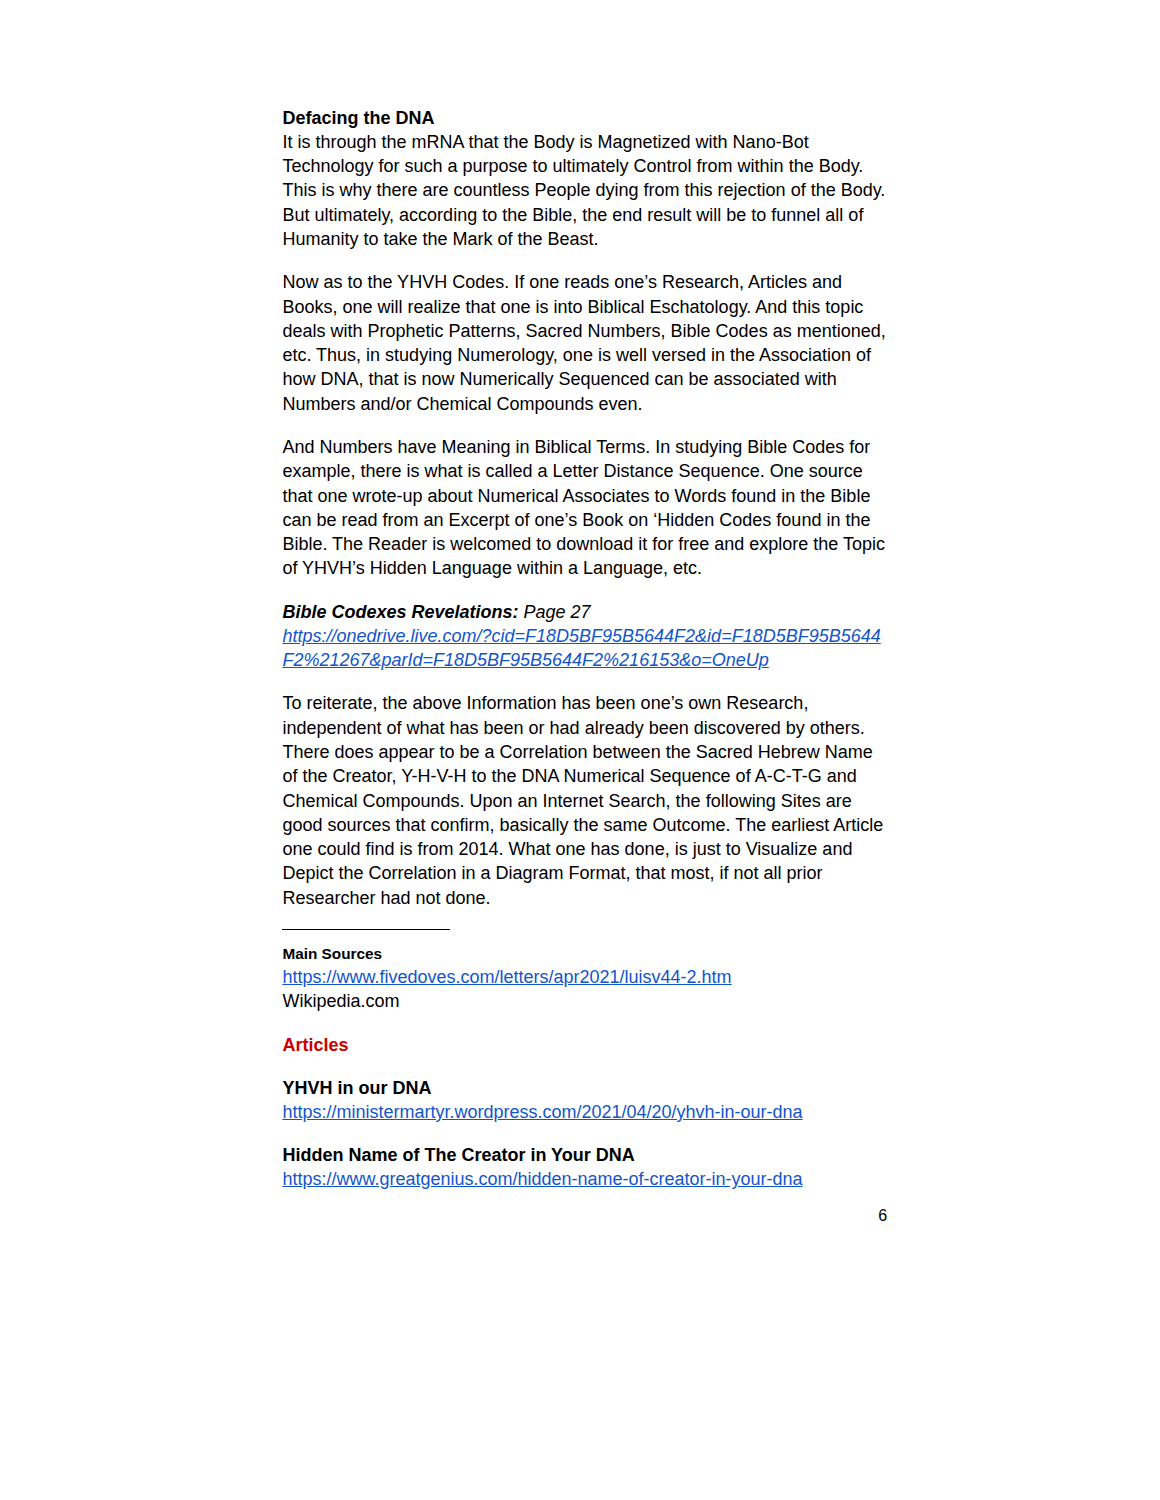Defacing the DNA
It is through the mRNA that the Body is Magnetized with Nano-Bot Technology for such a purpose to ultimately Control from within the Body. This is why there are countless People dying from this rejection of the Body. But ultimately, according to the Bible, the end result will be to funnel all of Humanity to take the Mark of the Beast.
Now as to the YHVH Codes. If one reads one’s Research, Articles and Books, one will realize that one is into Biblical Eschatology. And this topic deals with Prophetic Patterns, Sacred Numbers, Bible Codes as mentioned, etc. Thus, in studying Numerology, one is well versed in the Association of how DNA, that is now Numerically Sequenced can be associated with Numbers and/or Chemical Compounds even.
And Numbers have Meaning in Biblical Terms. In studying Bible Codes for example, there is what is called a Letter Distance Sequence. One source that one wrote-up about Numerical Associates to Words found in the Bible can be read from an Excerpt of one’s Book on ‘Hidden Codes found in the Bible. The Reader is welcomed to download it for free and explore the Topic of YHVH’s Hidden Language within a Language, etc.
Bible Codexes Revelations: Page 27
https://onedrive.live.com/?cid=F18D5BF95B5644F2&id=F18D5BF95B5644F2%21267&parId=F18D5BF95B5644F2%216153&o=OneUp
To reiterate, the above Information has been one’s own Research, independent of what has been or had already been discovered by others. There does appear to be a Correlation between the Sacred Hebrew Name of the Creator, Y-H-V-H to the DNA Numerical Sequence of A-C-T-G and Chemical Compounds. Upon an Internet Search, the following Sites are good sources that confirm, basically the same Outcome. The earliest Article one could find is from 2014. What one has done, is just to Visualize and Depict the Correlation in a Diagram Format, that most, if not all prior Researcher had not done.
Main Sources
https://www.fivedoves.com/letters/apr2021/luisv44-2.htm
Wikipedia.com
Articles
YHVH in our DNA
https://ministermartyr.wordpress.com/2021/04/20/yhvh-in-our-dna
Hidden Name of The Creator in Your DNA
https://www.greatgenius.com/hidden-name-of-creator-in-your-dna
6